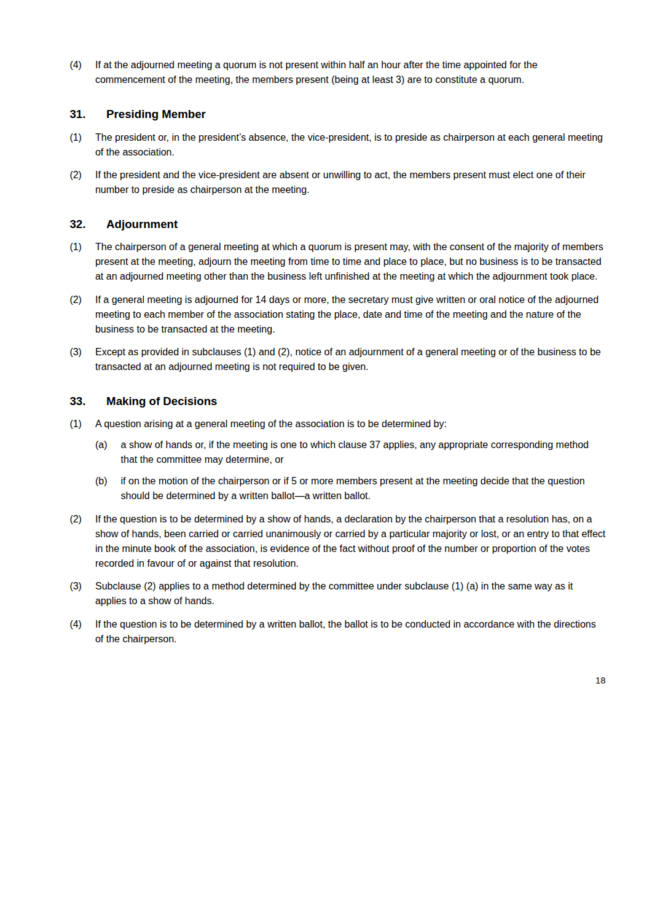(4) If at the adjourned meeting a quorum is not present within half an hour after the time appointed for the commencement of the meeting, the members present (being at least 3) are to constitute a quorum.
31. Presiding Member
(1) The president or, in the president’s absence, the vice-president, is to preside as chairperson at each general meeting of the association.
(2) If the president and the vice-president are absent or unwilling to act, the members present must elect one of their number to preside as chairperson at the meeting.
32. Adjournment
(1) The chairperson of a general meeting at which a quorum is present may, with the consent of the majority of members present at the meeting, adjourn the meeting from time to time and place to place, but no business is to be transacted at an adjourned meeting other than the business left unfinished at the meeting at which the adjournment took place.
(2) If a general meeting is adjourned for 14 days or more, the secretary must give written or oral notice of the adjourned meeting to each member of the association stating the place, date and time of the meeting and the nature of the business to be transacted at the meeting.
(3) Except as provided in subclauses (1) and (2), notice of an adjournment of a general meeting or of the business to be transacted at an adjourned meeting is not required to be given.
33. Making of Decisions
(1) A question arising at a general meeting of the association is to be determined by:
(a) a show of hands or, if the meeting is one to which clause 37 applies, any appropriate corresponding method that the committee may determine, or
(b) if on the motion of the chairperson or if 5 or more members present at the meeting decide that the question should be determined by a written ballot—a written ballot.
(2) If the question is to be determined by a show of hands, a declaration by the chairperson that a resolution has, on a show of hands, been carried or carried unanimously or carried by a particular majority or lost, or an entry to that effect in the minute book of the association, is evidence of the fact without proof of the number or proportion of the votes recorded in favour of or against that resolution.
(3) Subclause (2) applies to a method determined by the committee under subclause (1) (a) in the same way as it applies to a show of hands.
(4) If the question is to be determined by a written ballot, the ballot is to be conducted in accordance with the directions of the chairperson.
18